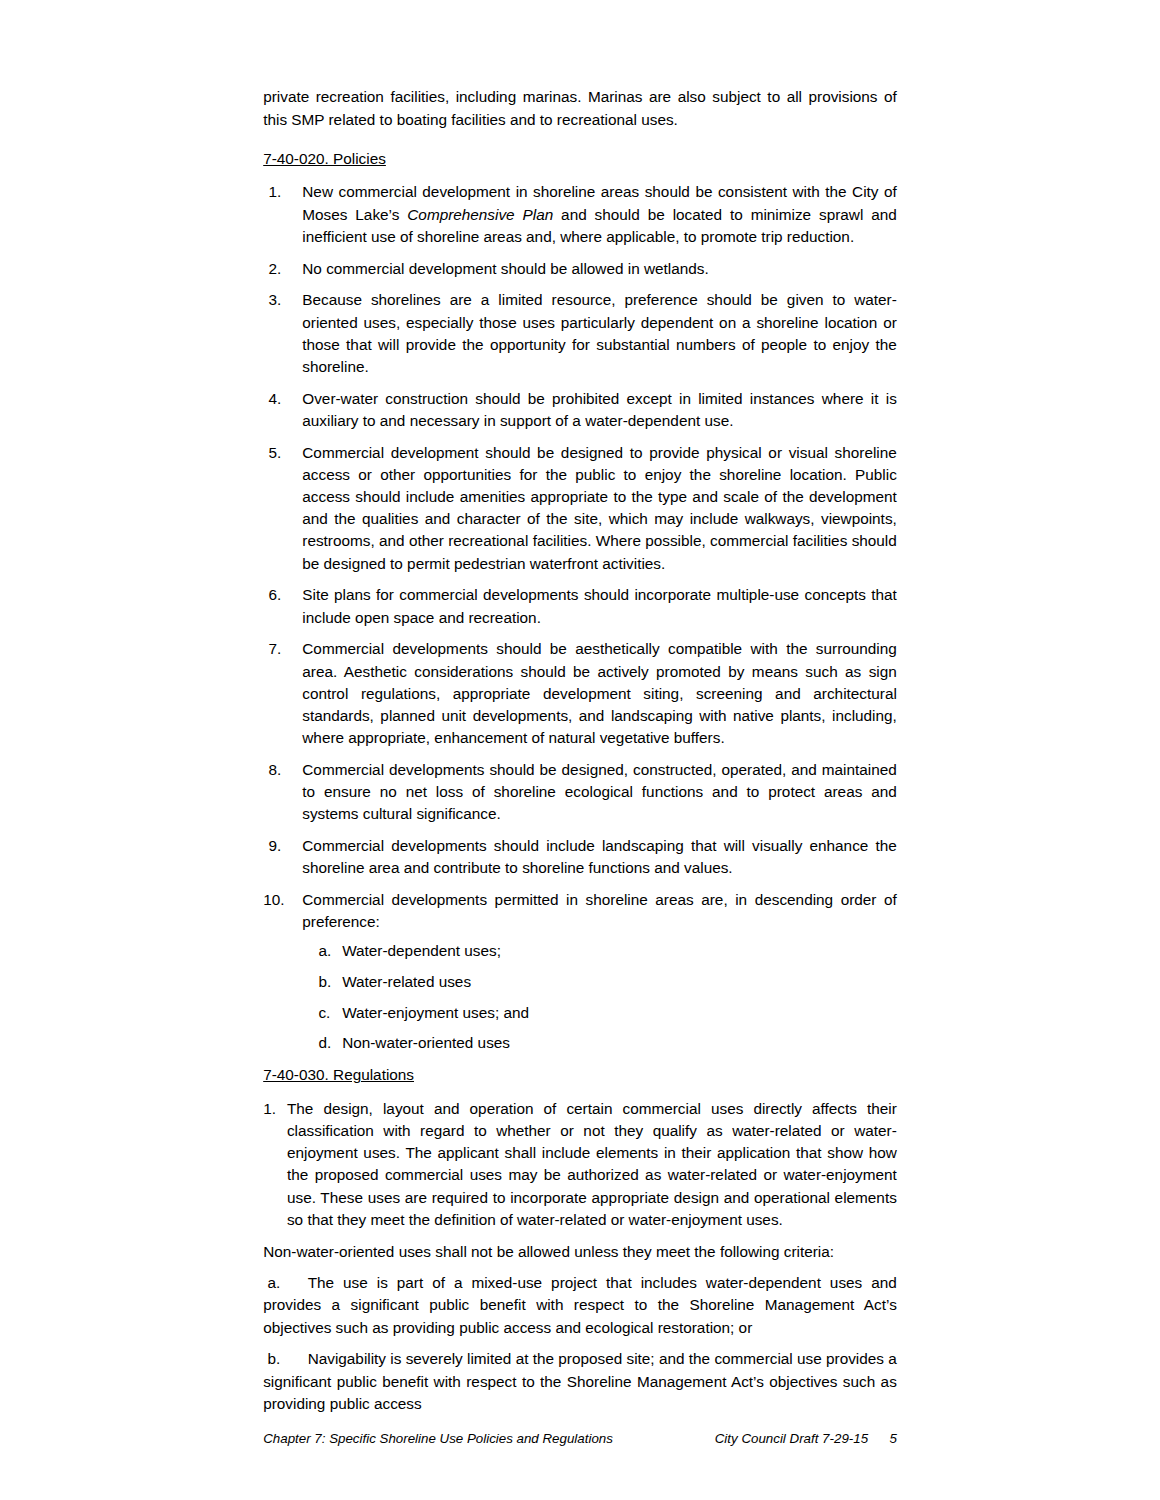private recreation facilities, including marinas. Marinas are also subject to all provisions of this SMP related to boating facilities and to recreational uses.
7-40-020. Policies
New commercial development in shoreline areas should be consistent with the City of Moses Lake’s Comprehensive Plan and should be located to minimize sprawl and inefficient use of shoreline areas and, where applicable, to promote trip reduction.
No commercial development should be allowed in wetlands.
Because shorelines are a limited resource, preference should be given to water-oriented uses, especially those uses particularly dependent on a shoreline location or those that will provide the opportunity for substantial numbers of people to enjoy the shoreline.
Over-water construction should be prohibited except in limited instances where it is auxiliary to and necessary in support of a water-dependent use.
Commercial development should be designed to provide physical or visual shoreline access or other opportunities for the public to enjoy the shoreline location. Public access should include amenities appropriate to the type and scale of the development and the qualities and character of the site, which may include walkways, viewpoints, restrooms, and other recreational facilities. Where possible, commercial facilities should be designed to permit pedestrian waterfront activities.
Site plans for commercial developments should incorporate multiple-use concepts that include open space and recreation.
Commercial developments should be aesthetically compatible with the surrounding area. Aesthetic considerations should be actively promoted by means such as sign control regulations, appropriate development siting, screening and architectural standards, planned unit developments, and landscaping with native plants, including, where appropriate, enhancement of natural vegetative buffers.
Commercial developments should be designed, constructed, operated, and maintained to ensure no net loss of shoreline ecological functions and to protect areas and systems cultural significance.
Commercial developments should include landscaping that will visually enhance the shoreline area and contribute to shoreline functions and values.
Commercial developments permitted in shoreline areas are, in descending order of preference:
Water-dependent uses;
Water-related uses
Water-enjoyment uses; and
Non-water-oriented uses
7-40-030. Regulations
1. The design, layout and operation of certain commercial uses directly affects their classification with regard to whether or not they qualify as water-related or water-enjoyment uses. The applicant shall include elements in their application that show how the proposed commercial uses may be authorized as water-related or water-enjoyment use. These uses are required to incorporate appropriate design and operational elements so that they meet the definition of water-related or water-enjoyment uses.
Non-water-oriented uses shall not be allowed unless they meet the following criteria:
a. The use is part of a mixed-use project that includes water-dependent uses and provides a significant public benefit with respect to the Shoreline Management Act’s objectives such as providing public access and ecological restoration; or
b. Navigability is severely limited at the proposed site; and the commercial use provides a significant public benefit with respect to the Shoreline Management Act’s objectives such as providing public access
Chapter 7: Specific Shoreline Use Policies and Regulations City Council Draft 7-29-155